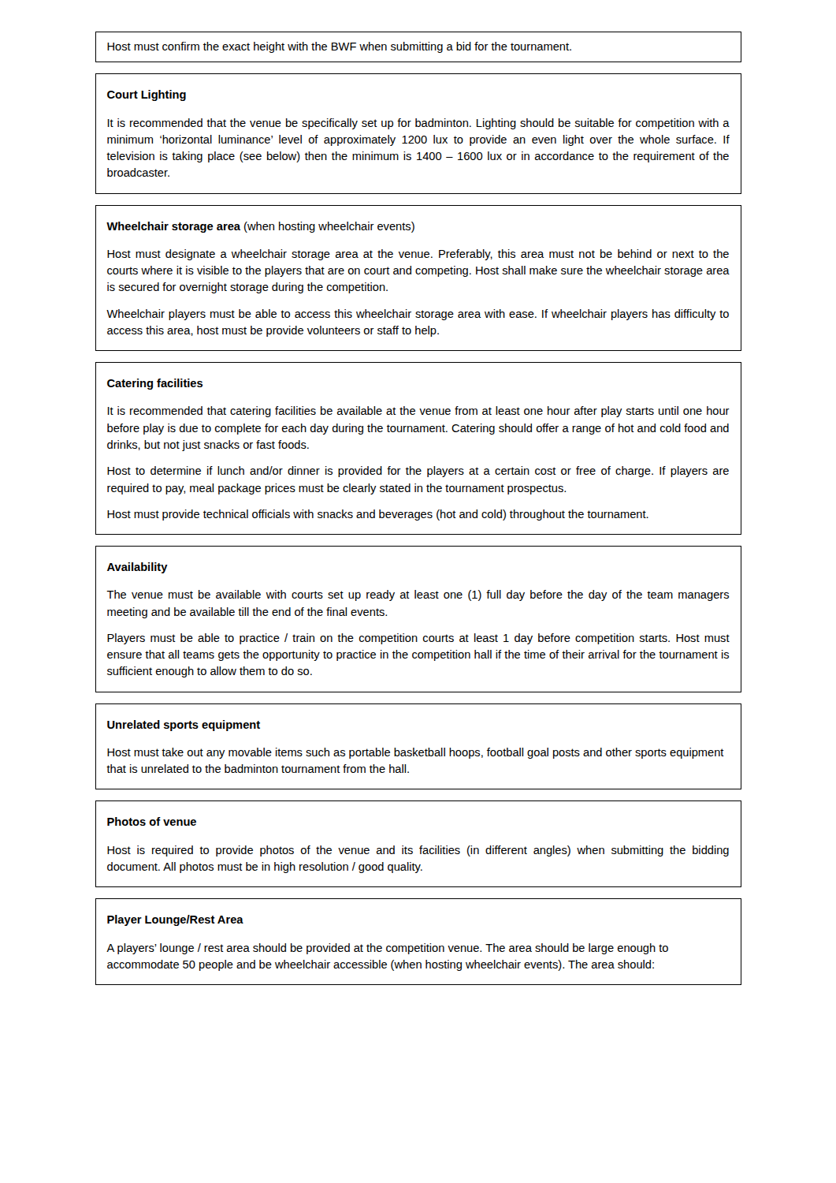Host must confirm the exact height with the BWF when submitting a bid for the tournament.
Court Lighting
It is recommended that the venue be specifically set up for badminton. Lighting should be suitable for competition with a minimum ‘horizontal luminance’ level of approximately 1200 lux to provide an even light over the whole surface. If television is taking place (see below) then the minimum is 1400 – 1600 lux or in accordance to the requirement of the broadcaster.
Wheelchair storage area (when hosting wheelchair events)
Host must designate a wheelchair storage area at the venue. Preferably, this area must not be behind or next to the courts where it is visible to the players that are on court and competing. Host shall make sure the wheelchair storage area is secured for overnight storage during the competition.
Wheelchair players must be able to access this wheelchair storage area with ease. If wheelchair players has difficulty to access this area, host must be provide volunteers or staff to help.
Catering facilities
It is recommended that catering facilities be available at the venue from at least one hour after play starts until one hour before play is due to complete for each day during the tournament. Catering should offer a range of hot and cold food and drinks, but not just snacks or fast foods.
Host to determine if lunch and/or dinner is provided for the players at a certain cost or free of charge. If players are required to pay, meal package prices must be clearly stated in the tournament prospectus.
Host must provide technical officials with snacks and beverages (hot and cold) throughout the tournament.
Availability
The venue must be available with courts set up ready at least one (1) full day before the day of the team managers meeting and be available till the end of the final events.
Players must be able to practice / train on the competition courts at least 1 day before competition starts. Host must ensure that all teams gets the opportunity to practice in the competition hall if the time of their arrival for the tournament is sufficient enough to allow them to do so.
Unrelated sports equipment
Host must take out any movable items such as portable basketball hoops, football goal posts and other sports equipment that is unrelated to the badminton tournament from the hall.
Photos of venue
Host is required to provide photos of the venue and its facilities (in different angles) when submitting the bidding document. All photos must be in high resolution / good quality.
Player Lounge/Rest Area
A players’ lounge / rest area should be provided at the competition venue. The area should be large enough to accommodate 50 people and be wheelchair accessible (when hosting wheelchair events). The area should: